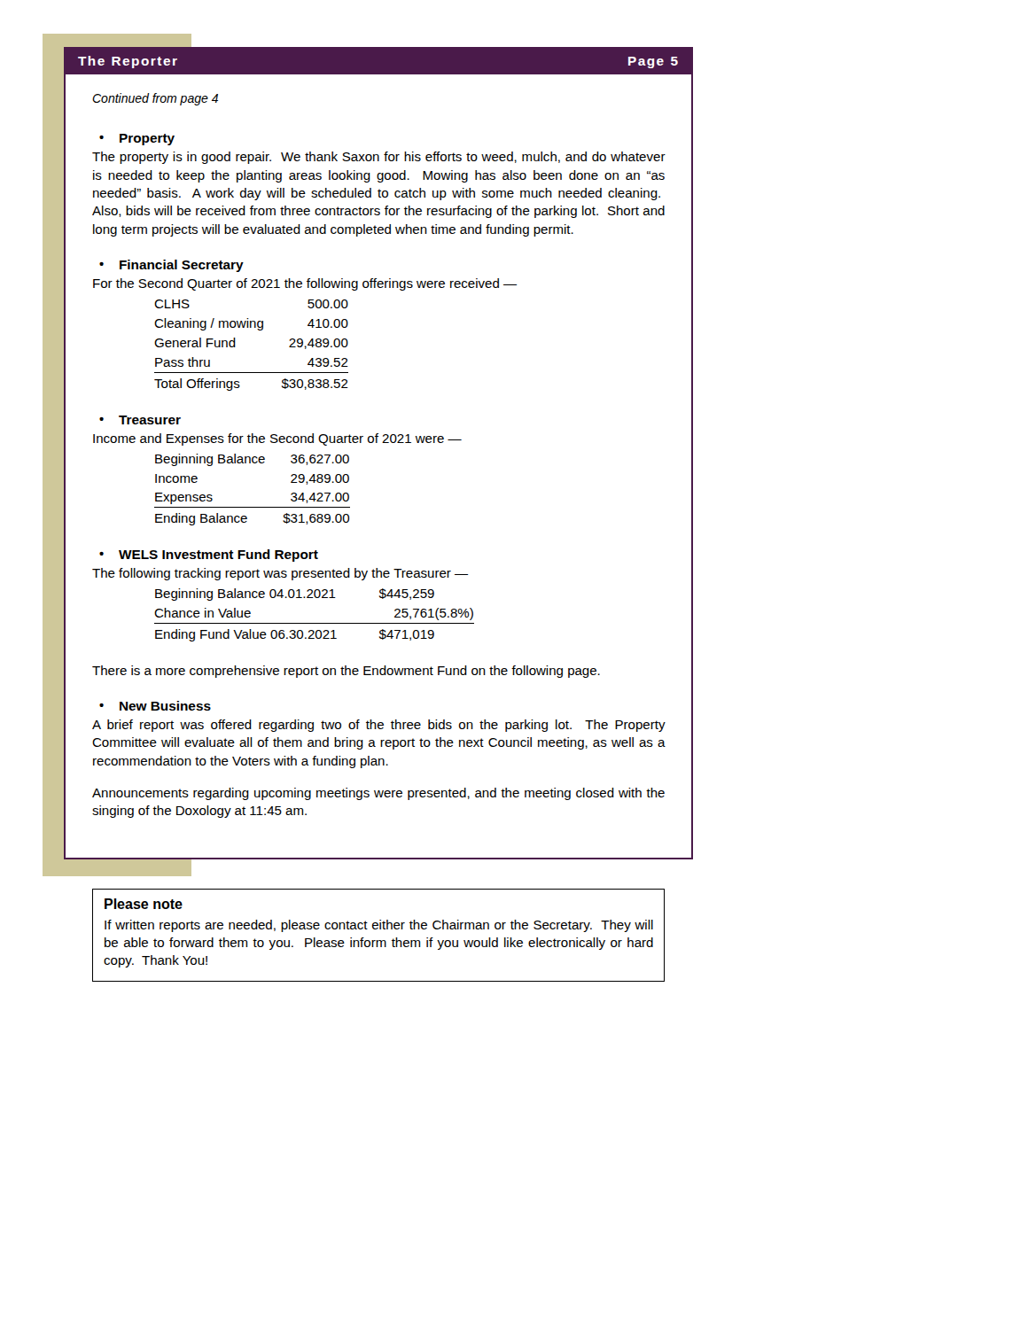The Reporter Page 5
Continued from page 4
Property
The property is in good repair. We thank Saxon for his efforts to weed, mulch, and do whatever is needed to keep the planting areas looking good. Mowing has also been done on an “as needed” basis. A work day will be scheduled to catch up with some much needed cleaning. Also, bids will be received from three contractors for the resurfacing of the parking lot. Short and long term projects will be evaluated and completed when time and funding permit.
Financial Secretary
For the Second Quarter of 2021 the following offerings were received —
| CLHS | 500.00 |
| Cleaning / mowing | 410.00 |
| General Fund | 29,489.00 |
| Pass thru | 439.52 |
| Total Offerings | $30,838.52 |
Treasurer
Income and Expenses for the Second Quarter of 2021 were —
| Beginning Balance | 36,627.00 |
| Income | 29,489.00 |
| Expenses | 34,427.00 |
| Ending Balance | $31,689.00 |
WELS Investment Fund Report
The following tracking report was presented by the Treasurer —
| Beginning Balance 04.01.2021 | $445,259 | |
| Chance in Value | 25,761 | (5.8%) |
| Ending Fund Value 06.30.2021 | $471,019 | |
There is a more comprehensive report on the Endowment Fund on the following page.
New Business
A brief report was offered regarding two of the three bids on the parking lot. The Property Committee will evaluate all of them and bring a report to the next Council meeting, as well as a recommendation to the Voters with a funding plan.
Announcements regarding upcoming meetings were presented, and the meeting closed with the singing of the Doxology at 11:45 am.
Please note
If written reports are needed, please contact either the Chairman or the Secretary. They will be able to forward them to you. Please inform them if you would like electronically or hard copy. Thank You!